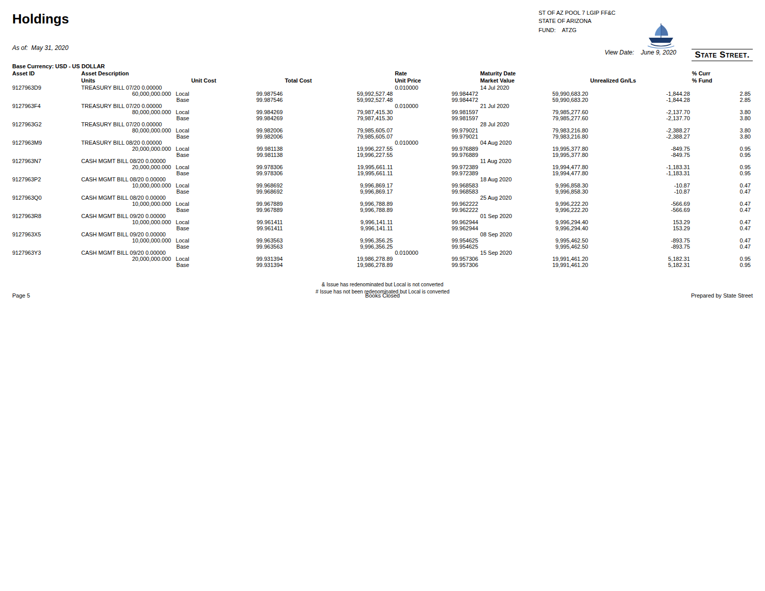Holdings
As of: May 31, 2020
ST OF AZ POOL 7 LGIP FF&C
STATE OF ARIZONA
FUND: ATZG
View Date: June 9, 2020
State Street.
Base Currency: USD - US DOLLAR
| Asset ID | Asset Description | | | Rate | Maturity Date | | % Curr |
| --- | --- | --- | --- | --- | --- | --- | --- |
| | Units | Unit Cost | Total Cost | Unit Price | Market Value | Unrealized Gn/Ls | % Fund |
| 9127963D9 | TREASURY BILL 07/20 0.00000 | 0.010000 | 14 Jul 2020 | | |
| | 60,000,000.000 Local | 99.987546 | 59,992,527.48 | 99.984472 | 59,990,683.20 | -1,844.28 | 2.85 |
| | Base | 99.987546 | 59,992,527.48 | 99.984472 | 59,990,683.20 | -1,844.28 | 2.85 |
| 9127963F4 | TREASURY BILL 07/20 0.00000 | 0.010000 | 21 Jul 2020 | | |
| | 80,000,000.000 Local | 99.984269 | 79,987,415.30 | 99.981597 | 79,985,277.60 | -2,137.70 | 3.80 |
| | Base | 99.984269 | 79,987,415.30 | 99.981597 | 79,985,277.60 | -2,137.70 | 3.80 |
| 9127963G2 | TREASURY BILL 07/20 0.00000 | | 28 Jul 2020 | | |
| | 80,000,000.000 Local | 99.982006 | 79,985,605.07 | 99.979021 | 79,983,216.80 | -2,388.27 | 3.80 |
| | Base | 99.982006 | 79,985,605.07 | 99.979021 | 79,983,216.80 | -2,388.27 | 3.80 |
| 9127963M9 | TREASURY BILL 08/20 0.00000 | 0.010000 | 04 Aug 2020 | | |
| | 20,000,000.000 Local | 99.981138 | 19,996,227.55 | 99.976889 | 19,995,377.80 | -849.75 | 0.95 |
| | Base | 99.981138 | 19,996,227.55 | 99.976889 | 19,995,377.80 | -849.75 | 0.95 |
| 9127963N7 | CASH MGMT BILL 08/20 0.00000 | | 11 Aug 2020 | | |
| | 20,000,000.000 Local | 99.978306 | 19,995,661.11 | 99.972389 | 19,994,477.80 | -1,183.31 | 0.95 |
| | Base | 99.978306 | 19,995,661.11 | 99.972389 | 19,994,477.80 | -1,183.31 | 0.95 |
| 9127963P2 | CASH MGMT BILL 08/20 0.00000 | | 18 Aug 2020 | | |
| | 10,000,000.000 Local | 99.968692 | 9,996,869.17 | 99.968583 | 9,996,858.30 | -10.87 | 0.47 |
| | Base | 99.968692 | 9,996,869.17 | 99.968583 | 9,996,858.30 | -10.87 | 0.47 |
| 9127963Q0 | CASH MGMT BILL 08/20 0.00000 | | 25 Aug 2020 | | |
| | 10,000,000.000 Local | 99.967889 | 9,996,788.89 | 99.962222 | 9,996,222.20 | -566.69 | 0.47 |
| | Base | 99.967889 | 9,996,788.89 | 99.962222 | 9,996,222.20 | -566.69 | 0.47 |
| 9127963R8 | CASH MGMT BILL 09/20 0.00000 | | 01 Sep 2020 | | |
| | 10,000,000.000 Local | 99.961411 | 9,996,141.11 | 99.962944 | 9,996,294.40 | 153.29 | 0.47 |
| | Base | 99.961411 | 9,996,141.11 | 99.962944 | 9,996,294.40 | 153.29 | 0.47 |
| 9127963X5 | CASH MGMT BILL 09/20 0.00000 | | 08 Sep 2020 | | |
| | 10,000,000.000 Local | 99.963563 | 9,996,356.25 | 99.954625 | 9,995,462.50 | -893.75 | 0.47 |
| | Base | 99.963563 | 9,996,356.25 | 99.954625 | 9,995,462.50 | -893.75 | 0.47 |
| 9127963Y3 | CASH MGMT BILL 09/20 0.00000 | 0.010000 | 15 Sep 2020 | | |
| | 20,000,000.000 Local | 99.931394 | 19,986,278.89 | 99.957306 | 19,991,461.20 | 5,182.31 | 0.95 |
| | Base | 99.931394 | 19,986,278.89 | 99.957306 | 19,991,461.20 | 5,182.31 | 0.95 |
& Issue has redenominated but Local is not converted
# Issue has not been redenominated but Local is converted
Page 5
Books Closed
Prepared by State Street